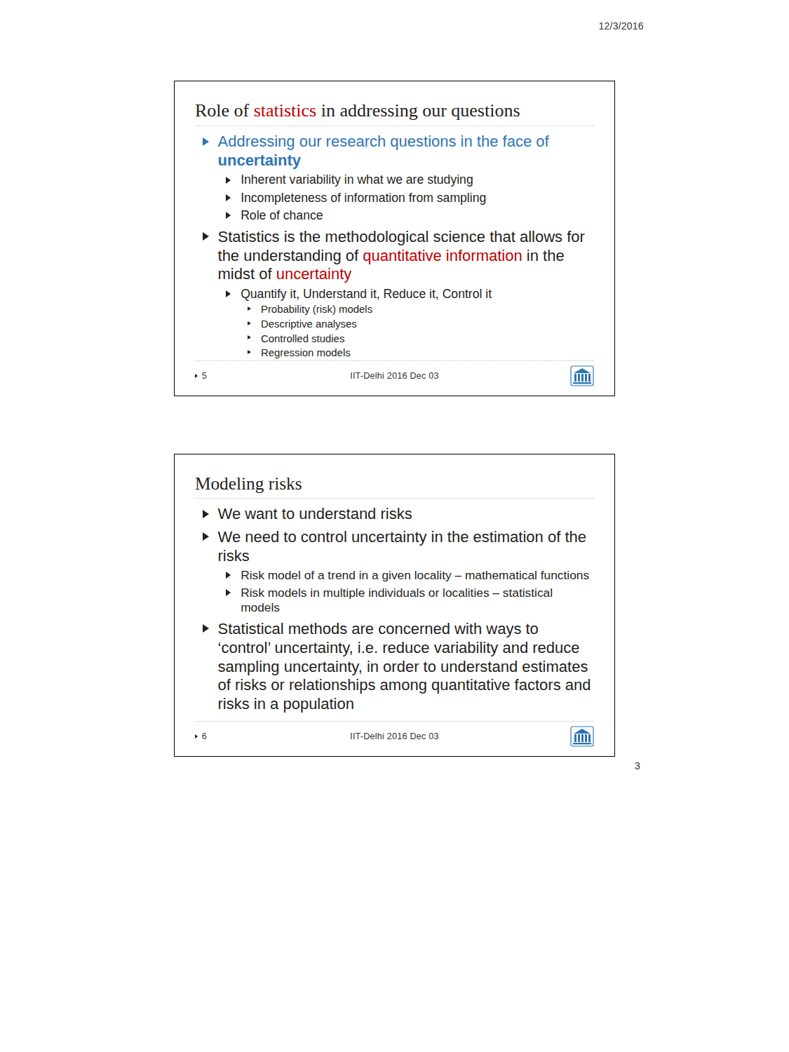12/3/2016
Role of statistics in addressing our questions
Addressing our research questions in the face of uncertainty
Inherent variability in what we are studying
Incompleteness of information from sampling
Role of chance
Statistics is the methodological science that allows for the understanding of quantitative information in the midst of uncertainty
Quantify it, Understand it, Reduce it, Control it
Probability (risk) models
Descriptive analyses
Controlled studies
Regression models
5
IIT-Delhi 2016 Dec 03
Modeling risks
We want to understand risks
We need to control uncertainty in the estimation of the risks
Risk model of a trend in a given locality – mathematical functions
Risk models in multiple individuals or localities – statistical models
Statistical methods are concerned with ways to ‘control’ uncertainty, i.e. reduce variability and reduce sampling uncertainty, in order to understand estimates of risks or relationships among quantitative factors and risks in a population
6
IIT-Delhi 2016 Dec 03
3